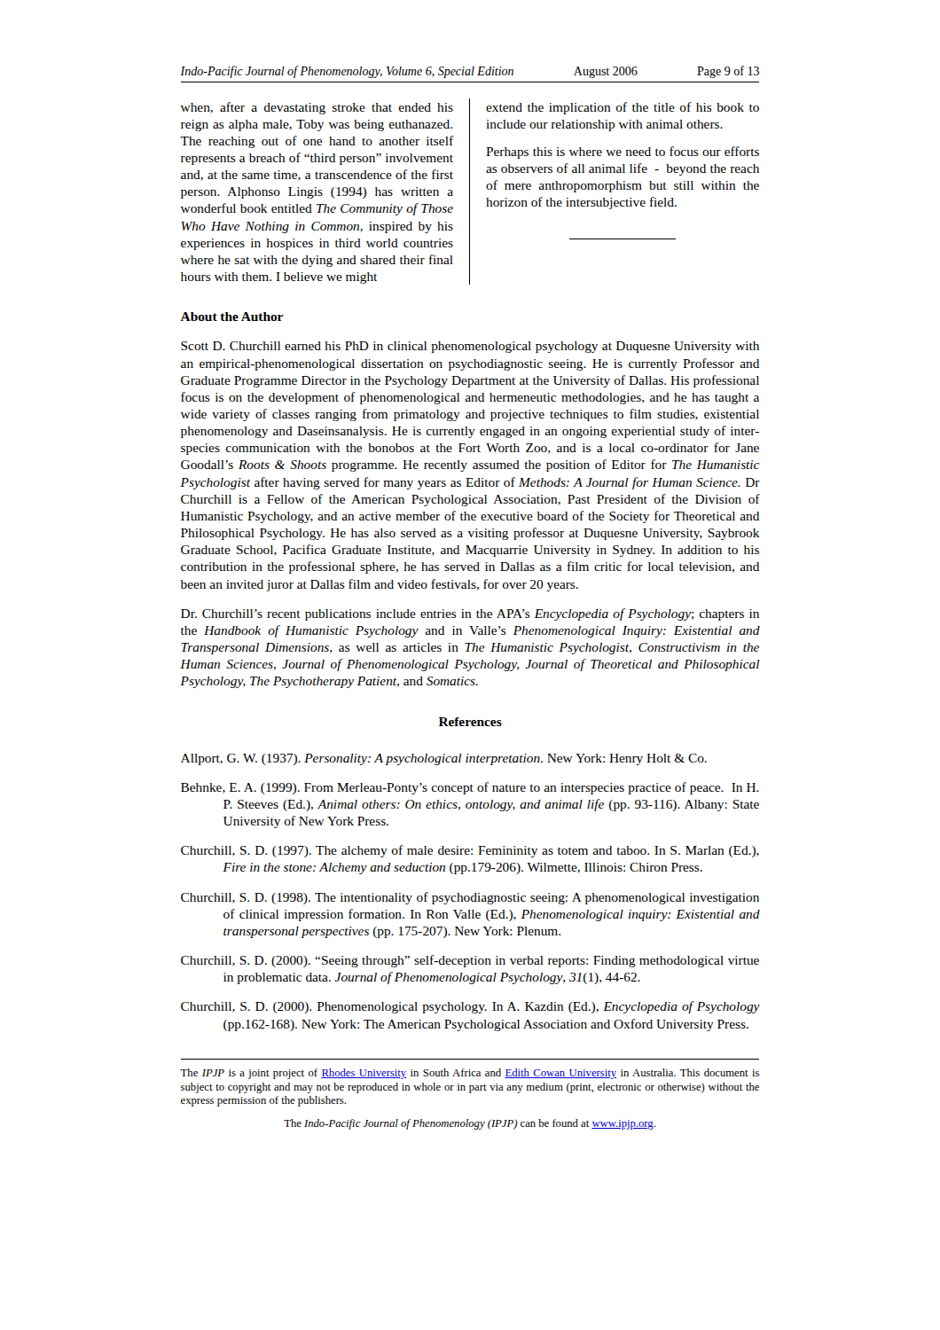Indo-Pacific Journal of Phenomenology, Volume 6, Special Edition August 2006 Page 9 of 13
when, after a devastating stroke that ended his reign as alpha male, Toby was being euthanazed. The reaching out of one hand to another itself represents a breach of “third person” involvement and, at the same time, a transcendence of the first person. Alphonso Lingis (1994) has written a wonderful book entitled The Community of Those Who Have Nothing in Common, inspired by his experiences in hospices in third world countries where he sat with the dying and shared their final hours with them. I believe we might
extend the implication of the title of his book to include our relationship with animal others.
Perhaps this is where we need to focus our efforts as observers of all animal life - beyond the reach of mere anthropomorphism but still within the horizon of the intersubjective field.
About the Author
Scott D. Churchill earned his PhD in clinical phenomenological psychology at Duquesne University with an empirical-phenomenological dissertation on psychodiagnostic seeing. He is currently Professor and Graduate Programme Director in the Psychology Department at the University of Dallas. His professional focus is on the development of phenomenological and hermeneutic methodologies, and he has taught a wide variety of classes ranging from primatology and projective techniques to film studies, existential phenomenology and Daseinsanalysis. He is currently engaged in an ongoing experiential study of interspecies communication with the bonobos at the Fort Worth Zoo, and is a local co-ordinator for Jane Goodall’s Roots & Shoots programme. He recently assumed the position of Editor for The Humanistic Psychologist after having served for many years as Editor of Methods: A Journal for Human Science. Dr Churchill is a Fellow of the American Psychological Association, Past President of the Division of Humanistic Psychology, and an active member of the executive board of the Society for Theoretical and Philosophical Psychology. He has also served as a visiting professor at Duquesne University, Saybrook Graduate School, Pacifica Graduate Institute, and Macquarrie University in Sydney. In addition to his contribution in the professional sphere, he has served in Dallas as a film critic for local television, and been an invited juror at Dallas film and video festivals, for over 20 years.
Dr. Churchill’s recent publications include entries in the APA’s Encyclopedia of Psychology; chapters in the Handbook of Humanistic Psychology and in Valle’s Phenomenological Inquiry: Existential and Transpersonal Dimensions, as well as articles in The Humanistic Psychologist, Constructivism in the Human Sciences, Journal of Phenomenological Psychology, Journal of Theoretical and Philosophical Psychology, The Psychotherapy Patient, and Somatics.
References
Allport, G. W. (1937). Personality: A psychological interpretation. New York: Henry Holt & Co.
Behnke, E. A. (1999). From Merleau-Ponty’s concept of nature to an interspecies practice of peace. In H. P. Steeves (Ed.), Animal others: On ethics, ontology, and animal life (pp. 93-116). Albany: State University of New York Press.
Churchill, S. D. (1997). The alchemy of male desire: Femininity as totem and taboo. In S. Marlan (Ed.), Fire in the stone: Alchemy and seduction (pp.179-206). Wilmette, Illinois: Chiron Press.
Churchill, S. D. (1998). The intentionality of psychodiagnostic seeing: A phenomenological investigation of clinical impression formation. In Ron Valle (Ed.), Phenomenological inquiry: Existential and transpersonal perspectives (pp. 175-207). New York: Plenum.
Churchill, S. D. (2000). “Seeing through” self-deception in verbal reports: Finding methodological virtue in problematic data. Journal of Phenomenological Psychology, 31(1), 44-62.
Churchill, S. D. (2000). Phenomenological psychology. In A. Kazdin (Ed.), Encyclopedia of Psychology (pp.162-168). New York: The American Psychological Association and Oxford University Press.
The IPJP is a joint project of Rhodes University in South Africa and Edith Cowan University in Australia. This document is subject to copyright and may not be reproduced in whole or in part via any medium (print, electronic or otherwise) without the express permission of the publishers.
The Indo-Pacific Journal of Phenomenology (IPJP) can be found at www.ipjp.org.